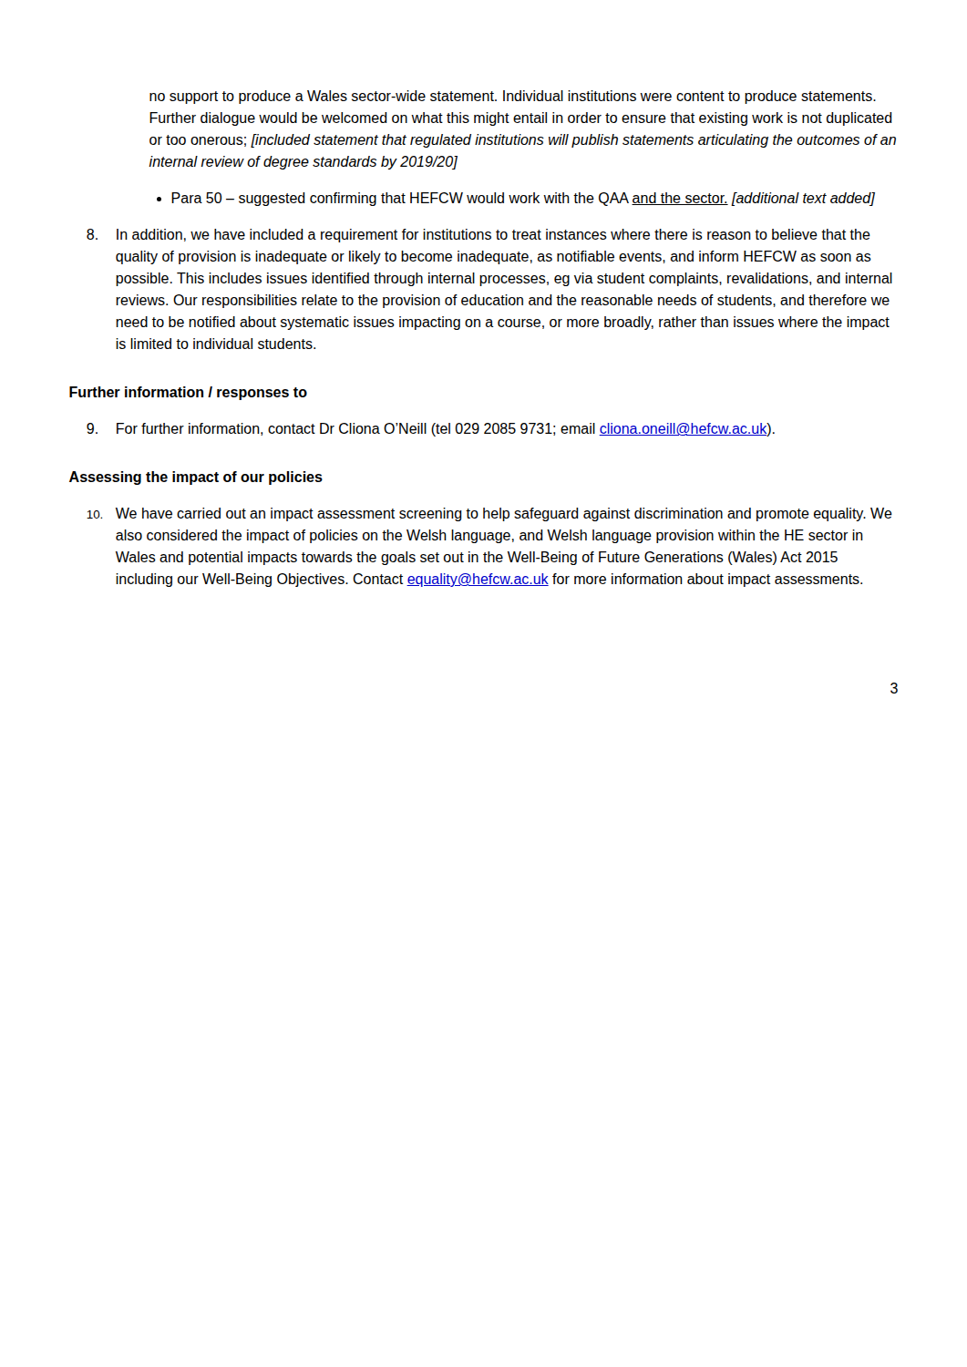no support to produce a Wales sector-wide statement. Individual institutions were content to produce statements. Further dialogue would be welcomed on what this might entail in order to ensure that existing work is not duplicated or too onerous; [included statement that regulated institutions will publish statements articulating the outcomes of an internal review of degree standards by 2019/20]
Para 50 – suggested confirming that HEFCW would work with the QAA and the sector. [additional text added]
8.
In addition, we have included a requirement for institutions to treat instances where there is reason to believe that the quality of provision is inadequate or likely to become inadequate, as notifiable events, and inform HEFCW as soon as possible. This includes issues identified through internal processes, eg via student complaints, revalidations, and internal reviews. Our responsibilities relate to the provision of education and the reasonable needs of students, and therefore we need to be notified about systematic issues impacting on a course, or more broadly, rather than issues where the impact is limited to individual students.
Further information / responses to
9.
For further information, contact Dr Cliona O’Neill (tel 029 2085 9731; email cliona.oneill@hefcw.ac.uk).
Assessing the impact of our policies
10.
We have carried out an impact assessment screening to help safeguard against discrimination and promote equality. We also considered the impact of policies on the Welsh language, and Welsh language provision within the HE sector in Wales and potential impacts towards the goals set out in the Well-Being of Future Generations (Wales) Act 2015 including our Well-Being Objectives. Contact equality@hefcw.ac.uk for more information about impact assessments.
3